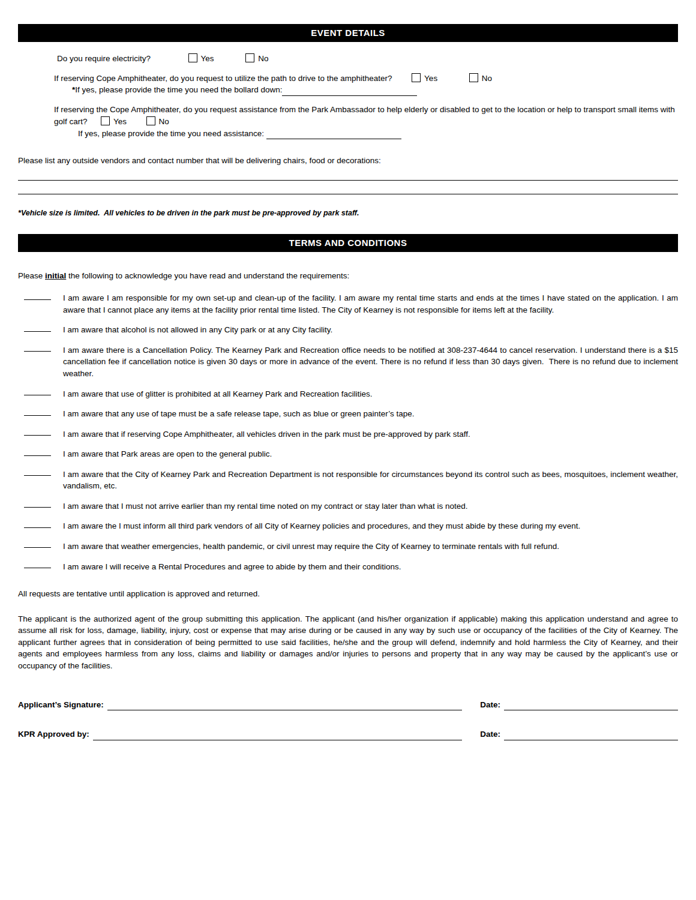EVENT DETAILS
Do you require electricity? Yes No
If reserving Cope Amphitheater, do you request to utilize the path to drive to the amphitheater? Yes No
*If yes, please provide the time you need the bollard down:
If reserving the Cope Amphitheater, do you request assistance from the Park Ambassador to help elderly or disabled to get to the location or help to transport small items with golf cart? Yes No
If yes, please provide the time you need assistance:
Please list any outside vendors and contact number that will be delivering chairs, food or decorations:
*Vehicle size is limited. All vehicles to be driven in the park must be pre-approved by park staff.
TERMS AND CONDITIONS
Please initial the following to acknowledge you have read and understand the requirements:
I am aware I am responsible for my own set-up and clean-up of the facility. I am aware my rental time starts and ends at the times I have stated on the application. I am aware that I cannot place any items at the facility prior rental time listed. The City of Kearney is not responsible for items left at the facility.
I am aware that alcohol is not allowed in any City park or at any City facility.
I am aware there is a Cancellation Policy. The Kearney Park and Recreation office needs to be notified at 308-237-4644 to cancel reservation. I understand there is a $15 cancellation fee if cancellation notice is given 30 days or more in advance of the event. There is no refund if less than 30 days given. There is no refund due to inclement weather.
I am aware that use of glitter is prohibited at all Kearney Park and Recreation facilities.
I am aware that any use of tape must be a safe release tape, such as blue or green painter’s tape.
I am aware that if reserving Cope Amphitheater, all vehicles driven in the park must be pre-approved by park staff.
I am aware that Park areas are open to the general public.
I am aware that the City of Kearney Park and Recreation Department is not responsible for circumstances beyond its control such as bees, mosquitoes, inclement weather, vandalism, etc.
I am aware that I must not arrive earlier than my rental time noted on my contract or stay later than what is noted.
I am aware the I must inform all third park vendors of all City of Kearney policies and procedures, and they must abide by these during my event.
I am aware that weather emergencies, health pandemic, or civil unrest may require the City of Kearney to terminate rentals with full refund.
I am aware I will receive a Rental Procedures and agree to abide by them and their conditions.
All requests are tentative until application is approved and returned.
The applicant is the authorized agent of the group submitting this application. The applicant (and his/her organization if applicable) making this application understand and agree to assume all risk for loss, damage, liability, injury, cost or expense that may arise during or be caused in any way by such use or occupancy of the facilities of the City of Kearney. The applicant further agrees that in consideration of being permitted to use said facilities, he/she and the group will defend, indemnify and hold harmless the City of Kearney, and their agents and employees harmless from any loss, claims and liability or damages and/or injuries to persons and property that in any way may be caused by the applicant’s use or occupancy of the facilities.
Applicant’s Signature: Date:
KPR Approved by: Date: